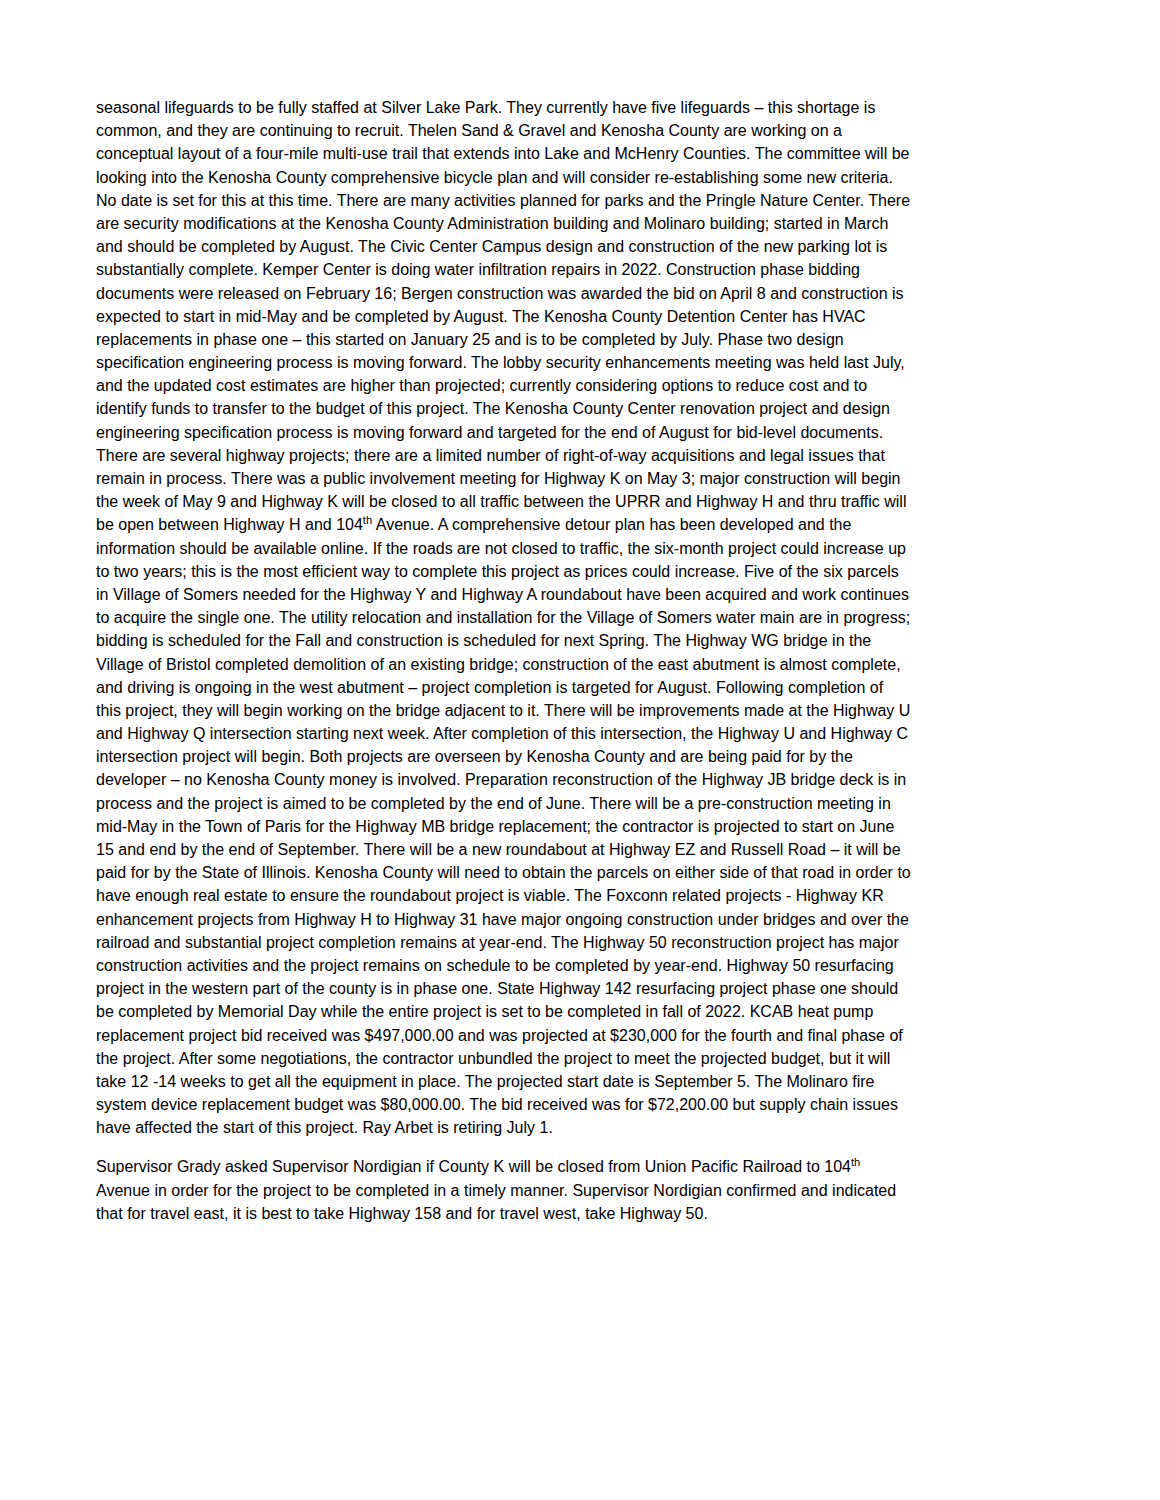seasonal lifeguards to be fully staffed at Silver Lake Park. They currently have five lifeguards – this shortage is common, and they are continuing to recruit. Thelen Sand & Gravel and Kenosha County are working on a conceptual layout of a four-mile multi-use trail that extends into Lake and McHenry Counties. The committee will be looking into the Kenosha County comprehensive bicycle plan and will consider re-establishing some new criteria. No date is set for this at this time. There are many activities planned for parks and the Pringle Nature Center. There are security modifications at the Kenosha County Administration building and Molinaro building; started in March and should be completed by August. The Civic Center Campus design and construction of the new parking lot is substantially complete. Kemper Center is doing water infiltration repairs in 2022. Construction phase bidding documents were released on February 16; Bergen construction was awarded the bid on April 8 and construction is expected to start in mid-May and be completed by August. The Kenosha County Detention Center has HVAC replacements in phase one – this started on January 25 and is to be completed by July. Phase two design specification engineering process is moving forward. The lobby security enhancements meeting was held last July, and the updated cost estimates are higher than projected; currently considering options to reduce cost and to identify funds to transfer to the budget of this project. The Kenosha County Center renovation project and design engineering specification process is moving forward and targeted for the end of August for bid-level documents. There are several highway projects; there are a limited number of right-of-way acquisitions and legal issues that remain in process. There was a public involvement meeting for Highway K on May 3; major construction will begin the week of May 9 and Highway K will be closed to all traffic between the UPRR and Highway H and thru traffic will be open between Highway H and 104th Avenue. A comprehensive detour plan has been developed and the information should be available online. If the roads are not closed to traffic, the six-month project could increase up to two years; this is the most efficient way to complete this project as prices could increase. Five of the six parcels in Village of Somers needed for the Highway Y and Highway A roundabout have been acquired and work continues to acquire the single one. The utility relocation and installation for the Village of Somers water main are in progress; bidding is scheduled for the Fall and construction is scheduled for next Spring. The Highway WG bridge in the Village of Bristol completed demolition of an existing bridge; construction of the east abutment is almost complete, and driving is ongoing in the west abutment – project completion is targeted for August. Following completion of this project, they will begin working on the bridge adjacent to it. There will be improvements made at the Highway U and Highway Q intersection starting next week. After completion of this intersection, the Highway U and Highway C intersection project will begin. Both projects are overseen by Kenosha County and are being paid for by the developer – no Kenosha County money is involved. Preparation reconstruction of the Highway JB bridge deck is in process and the project is aimed to be completed by the end of June. There will be a pre-construction meeting in mid-May in the Town of Paris for the Highway MB bridge replacement; the contractor is projected to start on June 15 and end by the end of September. There will be a new roundabout at Highway EZ and Russell Road – it will be paid for by the State of Illinois. Kenosha County will need to obtain the parcels on either side of that road in order to have enough real estate to ensure the roundabout project is viable. The Foxconn related projects - Highway KR enhancement projects from Highway H to Highway 31 have major ongoing construction under bridges and over the railroad and substantial project completion remains at year-end. The Highway 50 reconstruction project has major construction activities and the project remains on schedule to be completed by year-end. Highway 50 resurfacing project in the western part of the county is in phase one. State Highway 142 resurfacing project phase one should be completed by Memorial Day while the entire project is set to be completed in fall of 2022. KCAB heat pump replacement project bid received was $497,000.00 and was projected at $230,000 for the fourth and final phase of the project. After some negotiations, the contractor unbundled the project to meet the projected budget, but it will take 12 -14 weeks to get all the equipment in place. The projected start date is September 5. The Molinaro fire system device replacement budget was $80,000.00. The bid received was for $72,200.00 but supply chain issues have affected the start of this project. Ray Arbet is retiring July 1.
Supervisor Grady asked Supervisor Nordigian if County K will be closed from Union Pacific Railroad to 104th Avenue in order for the project to be completed in a timely manner. Supervisor Nordigian confirmed and indicated that for travel east, it is best to take Highway 158 and for travel west, take Highway 50.